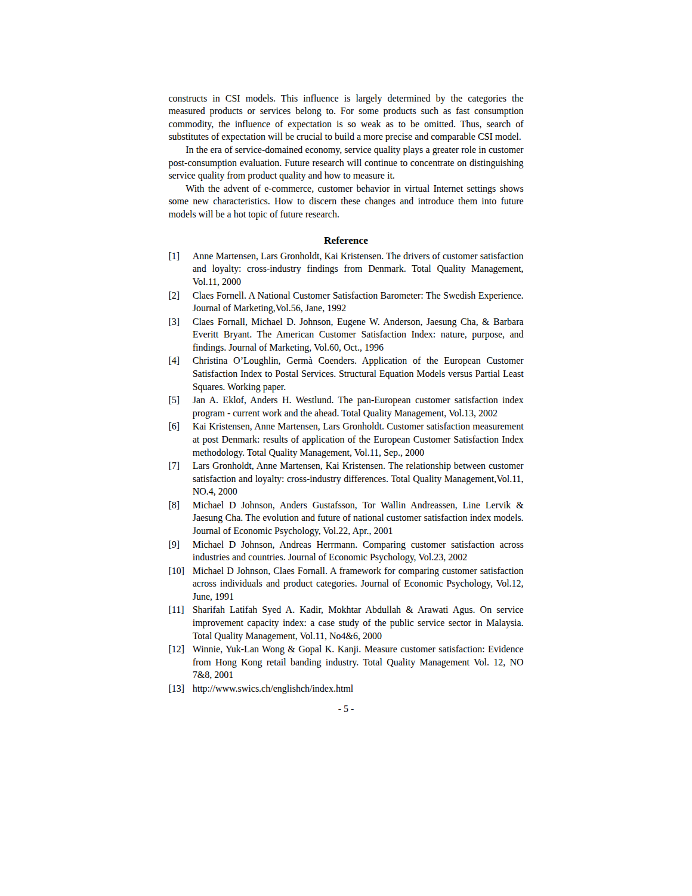constructs in CSI models. This influence is largely determined by the categories the measured products or services belong to. For some products such as fast consumption commodity, the influence of expectation is so weak as to be omitted. Thus, search of substitutes of expectation will be crucial to build a more precise and comparable CSI model.
In the era of service-domained economy, service quality plays a greater role in customer post-consumption evaluation. Future research will continue to concentrate on distinguishing service quality from product quality and how to measure it.
With the advent of e-commerce, customer behavior in virtual Internet settings shows some new characteristics. How to discern these changes and introduce them into future models will be a hot topic of future research.
Reference
[1] Anne Martensen, Lars Gronholdt, Kai Kristensen. The drivers of customer satisfaction and loyalty: cross-industry findings from Denmark. Total Quality Management, Vol.11, 2000
[2] Claes Fornell. A National Customer Satisfaction Barometer: The Swedish Experience. Journal of Marketing,Vol.56, Jane, 1992
[3] Claes Fornall, Michael D. Johnson, Eugene W. Anderson, Jaesung Cha, & Barbara Everitt Bryant. The American Customer Satisfaction Index: nature, purpose, and findings. Journal of Marketing, Vol.60, Oct., 1996
[4] Christina O’Loughlin, Germà Coenders. Application of the European Customer Satisfaction Index to Postal Services. Structural Equation Models versus Partial Least Squares. Working paper.
[5] Jan A. Eklof, Anders H. Westlund. The pan-European customer satisfaction index program - current work and the ahead. Total Quality Management, Vol.13, 2002
[6] Kai Kristensen, Anne Martensen, Lars Gronholdt. Customer satisfaction measurement at post Denmark: results of application of the European Customer Satisfaction Index methodology. Total Quality Management, Vol.11, Sep., 2000
[7] Lars Gronholdt, Anne Martensen, Kai Kristensen. The relationship between customer satisfaction and loyalty: cross-industry differences. Total Quality Management,Vol.11, NO.4, 2000
[8] Michael D Johnson, Anders Gustafsson, Tor Wallin Andreassen, Line Lervik & Jaesung Cha. The evolution and future of national customer satisfaction index models. Journal of Economic Psychology, Vol.22, Apr., 2001
[9] Michael D Johnson, Andreas Herrmann. Comparing customer satisfaction across industries and countries. Journal of Economic Psychology, Vol.23, 2002
[10] Michael D Johnson, Claes Fornall. A framework for comparing customer satisfaction across individuals and product categories. Journal of Economic Psychology, Vol.12, June, 1991
[11] Sharifah Latifah Syed A. Kadir, Mokhtar Abdullah & Arawati Agus. On service improvement capacity index: a case study of the public service sector in Malaysia. Total Quality Management, Vol.11, No4&6, 2000
[12] Winnie, Yuk-Lan Wong & Gopal K. Kanji. Measure customer satisfaction: Evidence from Hong Kong retail banding industry. Total Quality Management Vol. 12, NO 7&8, 2001
[13] http://www.swics.ch/englishch/index.html
- 5 -